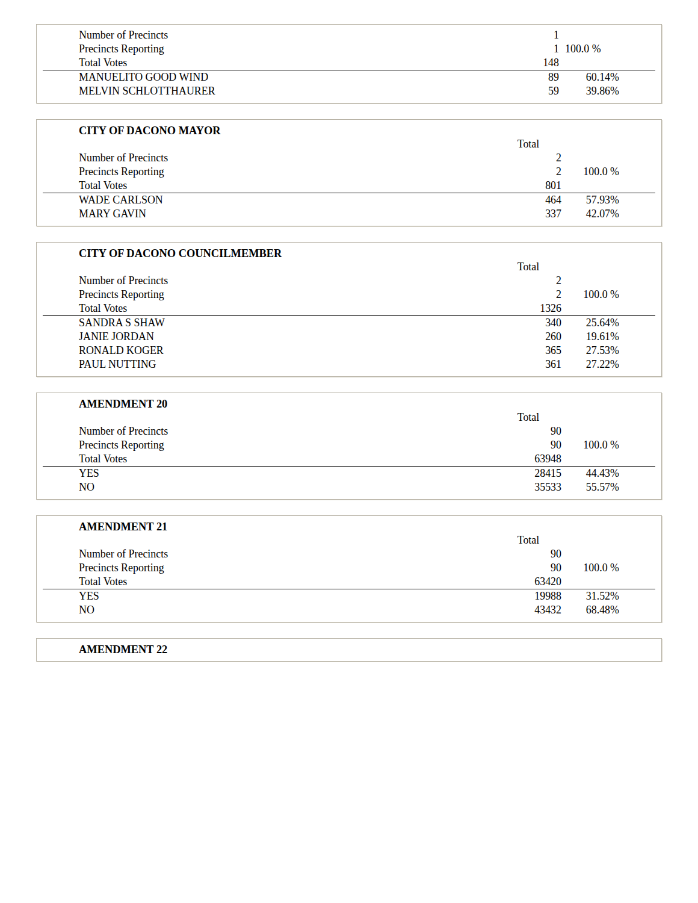| Number of Precincts | 1 | |
| Precincts Reporting | 1 | 100.0 % |
| Total Votes | 148 | |
| MANUELITO GOOD WIND | 89 | 60.14% |
| MELVIN SCHLOTTHAURER | 59 | 39.86% |
CITY OF DACONO MAYOR
| | Total | |
| Number of Precincts | 2 | |
| Precincts Reporting | 2 | 100.0 % |
| Total Votes | 801 | |
| WADE CARLSON | 464 | 57.93% |
| MARY GAVIN | 337 | 42.07% |
CITY OF DACONO COUNCILMEMBER
| | Total | |
| Number of Precincts | 2 | |
| Precincts Reporting | 2 | 100.0 % |
| Total Votes | 1326 | |
| SANDRA S SHAW | 340 | 25.64% |
| JANIE JORDAN | 260 | 19.61% |
| RONALD KOGER | 365 | 27.53% |
| PAUL NUTTING | 361 | 27.22% |
AMENDMENT 20
| | Total | |
| Number of Precincts | 90 | |
| Precincts Reporting | 90 | 100.0 % |
| Total Votes | 63948 | |
| YES | 28415 | 44.43% |
| NO | 35533 | 55.57% |
AMENDMENT 21
| | Total | |
| Number of Precincts | 90 | |
| Precincts Reporting | 90 | 100.0 % |
| Total Votes | 63420 | |
| YES | 19988 | 31.52% |
| NO | 43432 | 68.48% |
AMENDMENT 22